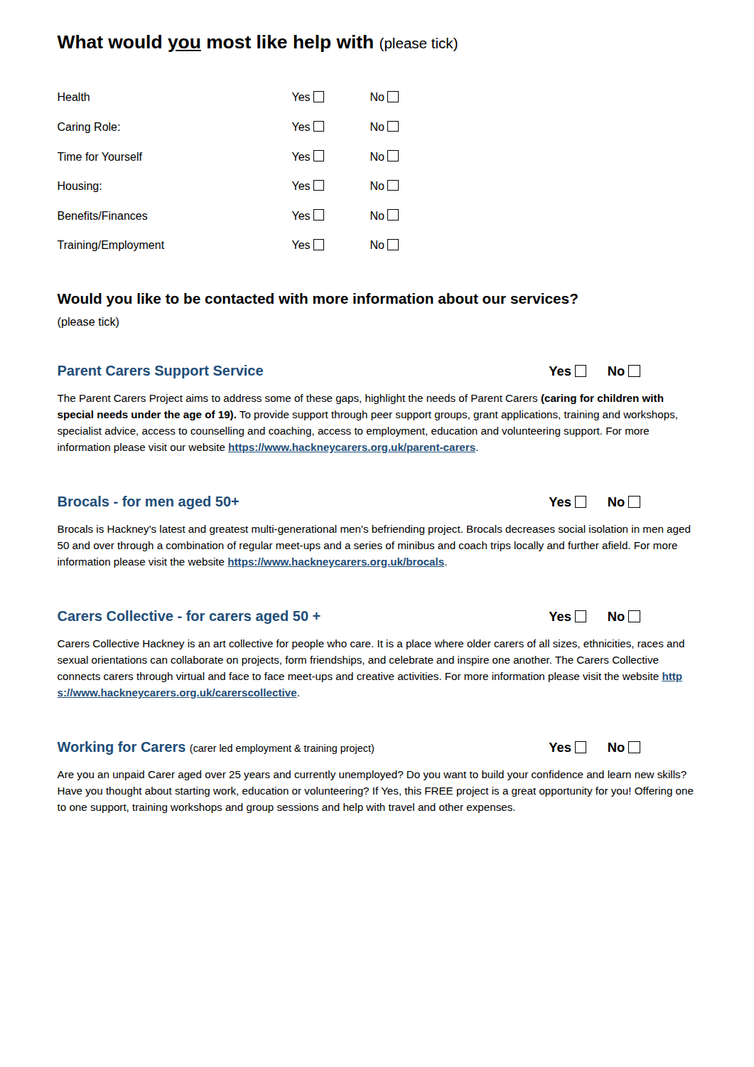What would you most like help with (please tick)
| Health | Yes | No |
| Caring Role: | Yes | No |
| Time for Yourself | Yes | No |
| Housing: | Yes | No |
| Benefits/Finances | Yes | No |
| Training/Employment | Yes | No |
Would you like to be contacted with more information about our services?
(please tick)
Parent Carers Support Service
Yes No
The Parent Carers Project aims to address some of these gaps, highlight the needs of Parent Carers (caring for children with special needs under the age of 19). To provide support through peer support groups, grant applications, training and workshops, specialist advice, access to counselling and coaching, access to employment, education and volunteering support. For more information please visit our website https://www.hackneycarers.org.uk/parent-carers.
Brocals - for men aged 50+
Yes No
Brocals is Hackney's latest and greatest multi-generational men's befriending project. Brocals decreases social isolation in men aged 50 and over through a combination of regular meet-ups and a series of minibus and coach trips locally and further afield. For more information please visit the website https://www.hackneycarers.org.uk/brocals.
Carers Collective - for carers aged 50 +
Yes No
Carers Collective Hackney is an art collective for people who care. It is a place where older carers of all sizes, ethnicities, races and sexual orientations can collaborate on projects, form friendships, and celebrate and inspire one another. The Carers Collective connects carers through virtual and face to face meet-ups and creative activities. For more information please visit the website https://www.hackneycarers.org.uk/carerscollective.
Working for Carers (carer led employment & training project)
Yes No
Are you an unpaid Carer aged over 25 years and currently unemployed? Do you want to build your confidence and learn new skills? Have you thought about starting work, education or volunteering? If Yes, this FREE project is a great opportunity for you! Offering one to one support, training workshops and group sessions and help with travel and other expenses.